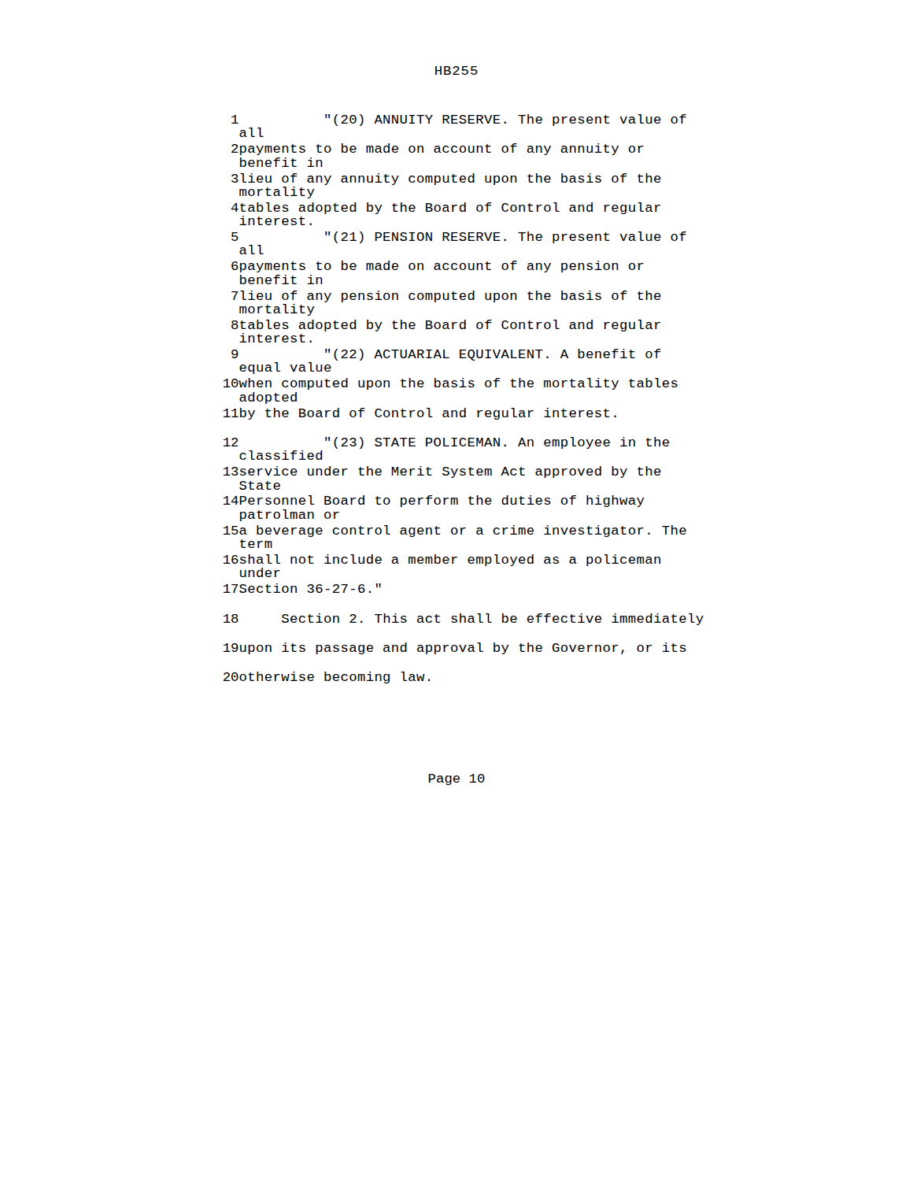HB255
| 1 | "(20) ANNUITY RESERVE. The present value of all |
| 2 | payments to be made on account of any annuity or benefit in |
| 3 | lieu of any annuity computed upon the basis of the mortality |
| 4 | tables adopted by the Board of Control and regular interest. |
| 5 | "(21) PENSION RESERVE. The present value of all |
| 6 | payments to be made on account of any pension or benefit in |
| 7 | lieu of any pension computed upon the basis of the mortality |
| 8 | tables adopted by the Board of Control and regular interest. |
| 9 | "(22) ACTUARIAL EQUIVALENT. A benefit of equal value |
| 10 | when computed upon the basis of the mortality tables adopted |
| 11 | by the Board of Control and regular interest. |
| 12 | "(23) STATE POLICEMAN. An employee in the classified |
| 13 | service under the Merit System Act approved by the State |
| 14 | Personnel Board to perform the duties of highway patrolman or |
| 15 | a beverage control agent or a crime investigator. The term |
| 16 | shall not include a member employed as a policeman under |
| 17 | Section 36-27-6." |
| 18 | Section 2. This act shall be effective immediately |
| 19 | upon its passage and approval by the Governor, or its |
| 20 | otherwise becoming law. |
Page 10